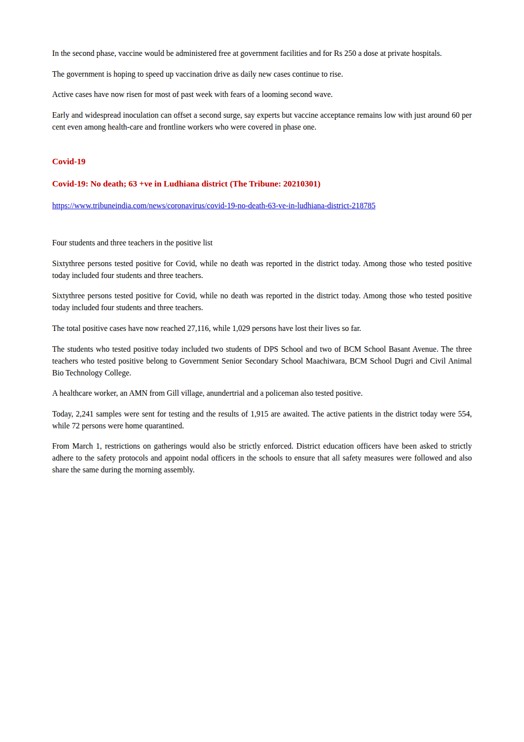In the second phase, vaccine would be administered free at government facilities and for Rs 250 a dose at private hospitals.
The government is hoping to speed up vaccination drive as daily new cases continue to rise.
Active cases have now risen for most of past week with fears of a looming second wave.
Early and widespread inoculation can offset a second surge, say experts but vaccine acceptance remains low with just around 60 per cent even among health-care and frontline workers who were covered in phase one.
Covid-19
Covid-19: No death; 63 +ve in Ludhiana district (The Tribune: 20210301)
https://www.tribuneindia.com/news/coronavirus/covid-19-no-death-63-ve-in-ludhiana-district-218785
Four students and three teachers in the positive list
Sixtythree persons tested positive for Covid, while no death was reported in the district today. Among those who tested positive today included four students and three teachers.
Sixtythree persons tested positive for Covid, while no death was reported in the district today. Among those who tested positive today included four students and three teachers.
The total positive cases have now reached 27,116, while 1,029 persons have lost their lives so far.
The students who tested positive today included two students of DPS School and two of BCM School Basant Avenue. The three teachers who tested positive belong to Government Senior Secondary School Maachiwara, BCM School Dugri and Civil Animal Bio Technology College.
A healthcare worker, an AMN from Gill village, anundertrial and a policeman also tested positive.
Today, 2,241 samples were sent for testing and the results of 1,915 are awaited. The active patients in the district today were 554, while 72 persons were home quarantined.
From March 1, restrictions on gatherings would also be strictly enforced. District education officers have been asked to strictly adhere to the safety protocols and appoint nodal officers in the schools to ensure that all safety measures were followed and also share the same during the morning assembly.